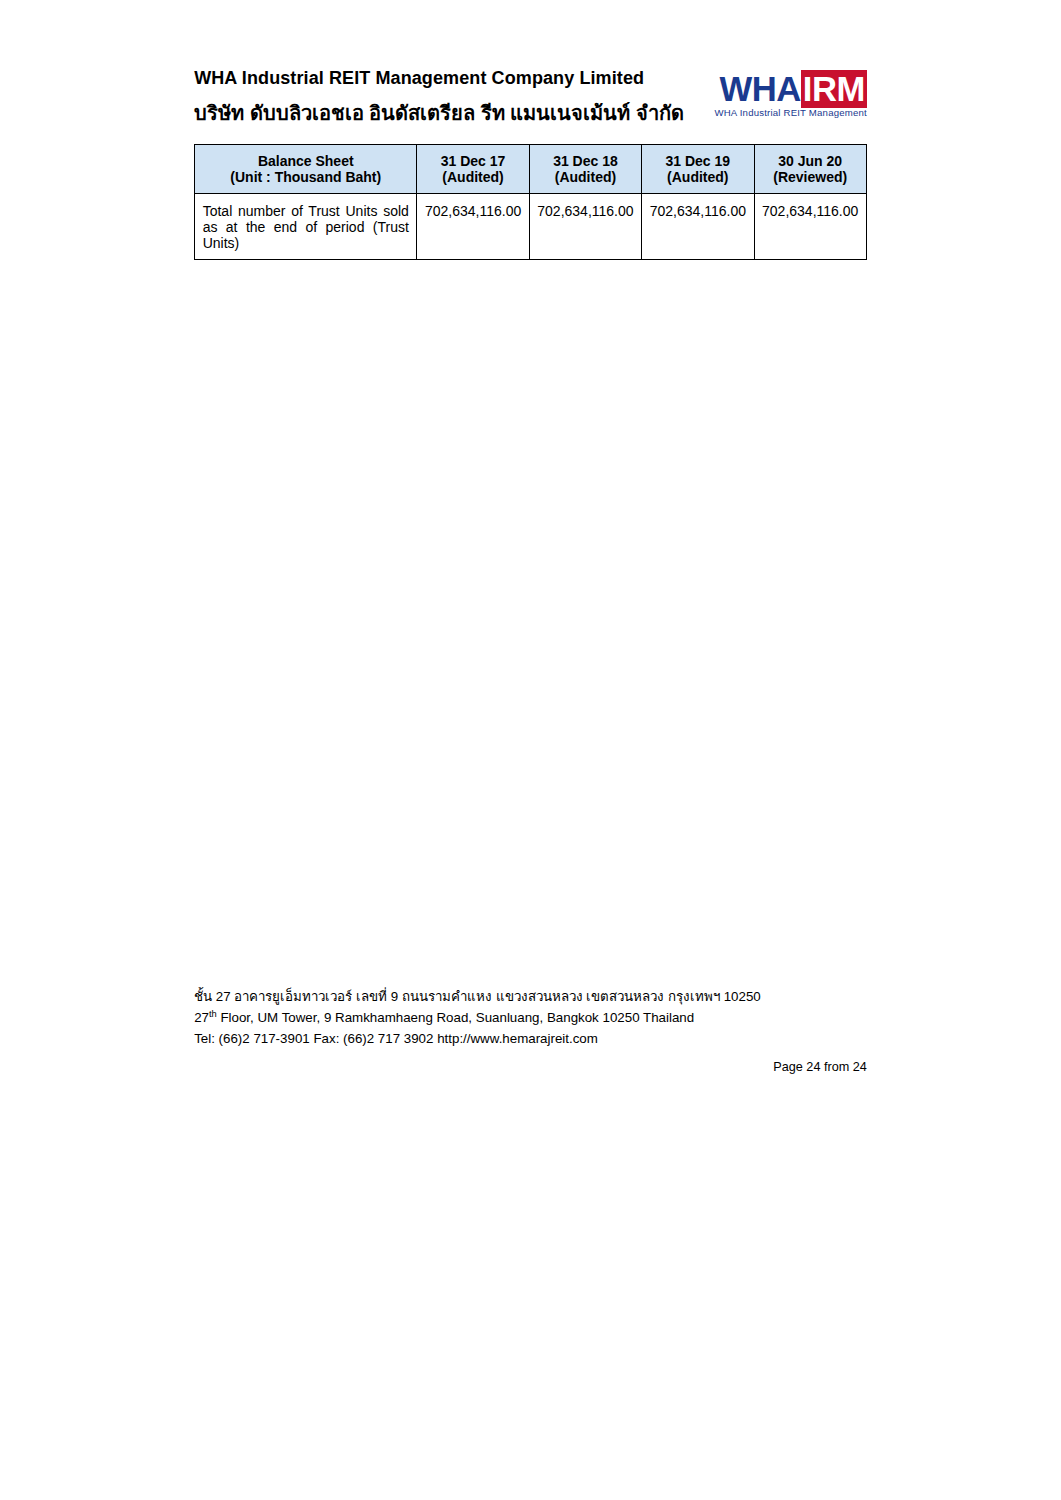WHA Industrial REIT Management Company Limited
บริษัท ดับบลิวเอชเอ อินดัสเตรียล รีท แมนเนจเม้นท์ จำกัด
WHA IRM
WHA Industrial REIT Management
| Balance Sheet (Unit : Thousand Baht) | 31 Dec 17 (Audited) | 31 Dec 18 (Audited) | 31 Dec 19 (Audited) | 30 Jun 20 (Reviewed) |
| --- | --- | --- | --- | --- |
| Total number of Trust Units sold as at the end of period (Trust Units) | 702,634,116.00 | 702,634,116.00 | 702,634,116.00 | 702,634,116.00 |
ชั้น 27 อาคารยูเอ็มทาวเวอร์ เลขที่ 9 ถนนรามคำแหง แขวงสวนหลวง เขตสวนหลวง กรุงเทพฯ 10250
27th Floor, UM Tower, 9 Ramkhamhaeng Road, Suanluang, Bangkok 10250 Thailand
Tel: (66)2 717-3901 Fax: (66)2 717 3902 http://www.hemarajreit.com
Page 24 from 24